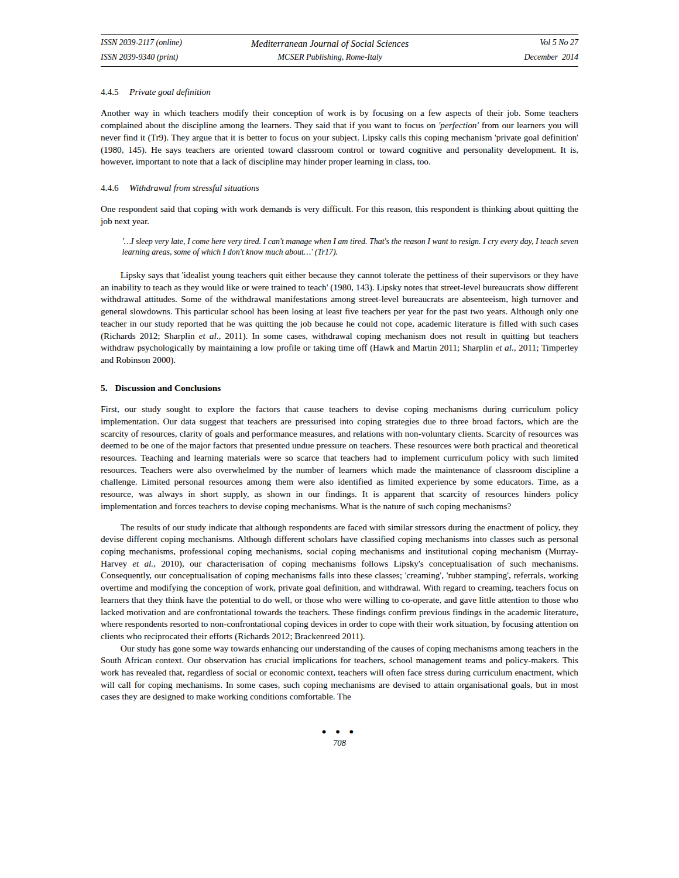| ISSN 2039-2117 (online) | Mediterranean Journal of Social Sciences | Vol 5 No 27 |
| ISSN 2039-9340 (print) | MCSER Publishing, Rome-Italy | December 2014 |
4.4.5 Private goal definition
Another way in which teachers modify their conception of work is by focusing on a few aspects of their job. Some teachers complained about the discipline among the learners. They said that if you want to focus on 'perfection' from our learners you will never find it (Tr9). They argue that it is better to focus on your subject. Lipsky calls this coping mechanism 'private goal definition' (1980, 145). He says teachers are oriented toward classroom control or toward cognitive and personality development. It is, however, important to note that a lack of discipline may hinder proper learning in class, too.
4.4.6 Withdrawal from stressful situations
One respondent said that coping with work demands is very difficult. For this reason, this respondent is thinking about quitting the job next year.
'…I sleep very late, I come here very tired. I can't manage when I am tired. That's the reason I want to resign. I cry every day, I teach seven learning areas, some of which I don't know much about…' (Tr17).
Lipsky says that 'idealist young teachers quit either because they cannot tolerate the pettiness of their supervisors or they have an inability to teach as they would like or were trained to teach' (1980, 143). Lipsky notes that street-level bureaucrats show different withdrawal attitudes. Some of the withdrawal manifestations among street-level bureaucrats are absenteeism, high turnover and general slowdowns. This particular school has been losing at least five teachers per year for the past two years. Although only one teacher in our study reported that he was quitting the job because he could not cope, academic literature is filled with such cases (Richards 2012; Sharplin et al., 2011). In some cases, withdrawal coping mechanism does not result in quitting but teachers withdraw psychologically by maintaining a low profile or taking time off (Hawk and Martin 2011; Sharplin et al., 2011; Timperley and Robinson 2000).
5. Discussion and Conclusions
First, our study sought to explore the factors that cause teachers to devise coping mechanisms during curriculum policy implementation. Our data suggest that teachers are pressurised into coping strategies due to three broad factors, which are the scarcity of resources, clarity of goals and performance measures, and relations with non-voluntary clients. Scarcity of resources was deemed to be one of the major factors that presented undue pressure on teachers. These resources were both practical and theoretical resources. Teaching and learning materials were so scarce that teachers had to implement curriculum policy with such limited resources. Teachers were also overwhelmed by the number of learners which made the maintenance of classroom discipline a challenge. Limited personal resources among them were also identified as limited experience by some educators. Time, as a resource, was always in short supply, as shown in our findings. It is apparent that scarcity of resources hinders policy implementation and forces teachers to devise coping mechanisms. What is the nature of such coping mechanisms?
The results of our study indicate that although respondents are faced with similar stressors during the enactment of policy, they devise different coping mechanisms. Although different scholars have classified coping mechanisms into classes such as personal coping mechanisms, professional coping mechanisms, social coping mechanisms and institutional coping mechanism (Murray-Harvey et al., 2010), our characterisation of coping mechanisms follows Lipsky's conceptualisation of such mechanisms. Consequently, our conceptualisation of coping mechanisms falls into these classes; 'creaming', 'rubber stamping', referrals, working overtime and modifying the conception of work, private goal definition, and withdrawal. With regard to creaming, teachers focus on learners that they think have the potential to do well, or those who were willing to co-operate, and gave little attention to those who lacked motivation and are confrontational towards the teachers. These findings confirm previous findings in the academic literature, where respondents resorted to non-confrontational coping devices in order to cope with their work situation, by focusing attention on clients who reciprocated their efforts (Richards 2012; Brackenreed 2011).
Our study has gone some way towards enhancing our understanding of the causes of coping mechanisms among teachers in the South African context. Our observation has crucial implications for teachers, school management teams and policy-makers. This work has revealed that, regardless of social or economic context, teachers will often face stress during curriculum enactment, which will call for coping mechanisms. In some cases, such coping mechanisms are devised to attain organisational goals, but in most cases they are designed to make working conditions comfortable. The
● ● ●
708